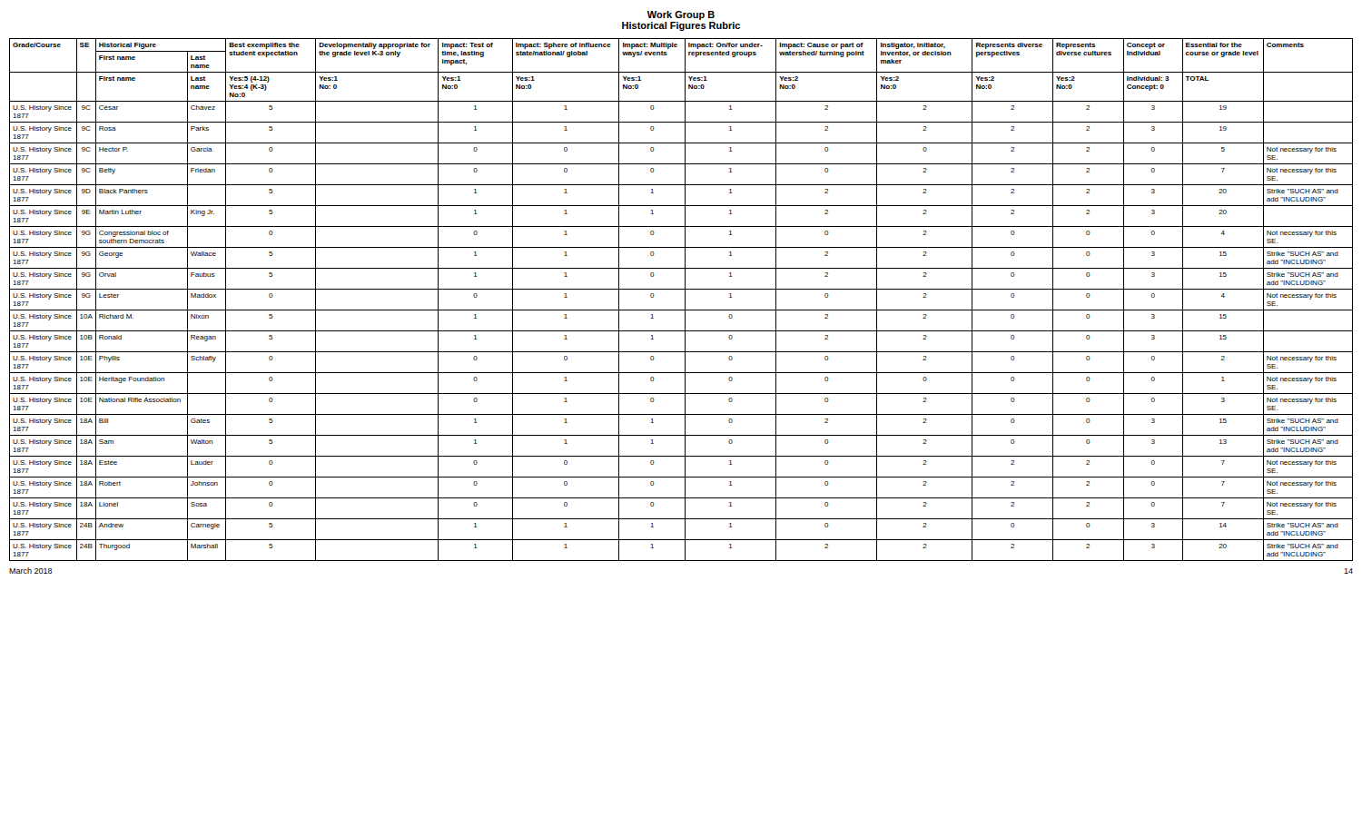Work Group B
Historical Figures Rubric
| Grade/Course | SE | Historical Figure | Best exemplifies the student expectation | Developmentally appropriate for the grade level K-3 only | Impact: Test of time, lasting impact, | Impact: Sphere of influence state/national/ global | Impact: Multiple ways/ events | Impact: On/for under-represented groups | Impact: Cause or part of watershed/ turning point | Instigator, initiator, inventor, or decision maker | Represents diverse perspectives | Represents diverse cultures | Concept or Individual | Essential for the course or grade level | Comments |
| --- | --- | --- | --- | --- | --- | --- | --- | --- | --- | --- | --- | --- | --- | --- | --- |
| First name | Last name |
| | | First name | Last name | Yes:5 (4-12) Yes:4 (K-3) No:0 | Yes:1 No: 0 | Yes:1 No:0 | Yes:1 No:0 | Yes:1 No:0 | Yes:1 No:0 | Yes:2 No:0 | Yes:2 No:0 | Yes:2 No:0 | Yes:2 No:0 | Individual: 3 Concept: 0 | TOTAL | |
| U.S. History Since 1877 | 9C | César | Chávez | 5 | | 1 | 1 | 0 | 1 | 2 | 2 | 2 | 2 | 3 | 19 | |
| U.S. History Since 1877 | 9C | Rosa | Parks | 5 | | 1 | 1 | 0 | 1 | 2 | 2 | 2 | 2 | 3 | 19 | |
| U.S. History Since 1877 | 9C | Hector P. | Garcia | 0 | | 0 | 0 | 0 | 1 | 0 | 0 | 2 | 2 | 0 | 5 | Not necessary for this SE. |
| U.S. History Since 1877 | 9C | Betty | Friedan | 0 | | 0 | 0 | 0 | 1 | 0 | 2 | 2 | 2 | 0 | 7 | Not necessary for this SE. |
| U.S. History Since 1877 | 9D | Black Panthers | | 5 | | 1 | 1 | 1 | 1 | 2 | 2 | 2 | 2 | 3 | 20 | Strike "SUCH AS" and add "INCLUDING" |
| U.S. History Since 1877 | 9E | Martin Luther | King Jr. | 5 | | 1 | 1 | 1 | 1 | 2 | 2 | 2 | 2 | 3 | 20 | |
| U.S. History Since 1877 | 9G | Congressional bloc of southern Democrats | | 0 | | 0 | 1 | 0 | 1 | 0 | 2 | 0 | 0 | 0 | 4 | Not necessary for this SE. |
| U.S. History Since 1877 | 9G | George | Wallace | 5 | | 1 | 1 | 0 | 1 | 2 | 2 | 0 | 0 | 3 | 15 | Strike "SUCH AS" and add "INCLUDING" |
| U.S. History Since 1877 | 9G | Orval | Faubus | 5 | | 1 | 1 | 0 | 1 | 2 | 2 | 0 | 0 | 3 | 15 | Strike "SUCH AS" and add "INCLUDING" |
| U.S. History Since 1877 | 9G | Lester | Maddox | 0 | | 0 | 1 | 0 | 1 | 0 | 2 | 0 | 0 | 0 | 4 | Not necessary for this SE. |
| U.S. History Since 1877 | 10A | Richard M. | Nixon | 5 | | 1 | 1 | 1 | 0 | 2 | 2 | 0 | 0 | 3 | 15 | |
| U.S. History Since 1877 | 10B | Ronald | Reagan | 5 | | 1 | 1 | 1 | 0 | 2 | 2 | 0 | 0 | 3 | 15 | |
| U.S. History Since 1877 | 10E | Phyllis | Schlafly | 0 | | 0 | 0 | 0 | 0 | 0 | 2 | 0 | 0 | 0 | 2 | Not necessary for this SE. |
| U.S. History Since 1877 | 10E | Heritage Foundation | | 0 | | 0 | 1 | 0 | 0 | 0 | 0 | 0 | 0 | 0 | 1 | Not necessary for this SE. |
| U.S. History Since 1877 | 10E | National Rifle Association | | 0 | | 0 | 1 | 0 | 0 | 0 | 2 | 0 | 0 | 0 | 3 | Not necessary for this SE. |
| U.S. History Since 1877 | 18A | Bill | Gates | 5 | | 1 | 1 | 1 | 0 | 2 | 2 | 0 | 0 | 3 | 15 | Strike "SUCH AS" and add "INCLUDING" |
| U.S. History Since 1877 | 18A | Sam | Walton | 5 | | 1 | 1 | 1 | 0 | 0 | 2 | 0 | 0 | 3 | 13 | Strike "SUCH AS" and add "INCLUDING" |
| U.S. History Since 1877 | 18A | Estée | Lauder | 0 | | 0 | 0 | 0 | 1 | 0 | 2 | 2 | 2 | 0 | 7 | Not necessary for this SE. |
| U.S. History Since 1877 | 18A | Robert | Johnson | 0 | | 0 | 0 | 0 | 1 | 0 | 2 | 2 | 2 | 0 | 7 | Not necessary for this SE. |
| U.S. History Since 1877 | 18A | Lionel | Sosa | 0 | | 0 | 0 | 0 | 1 | 0 | 2 | 2 | 2 | 0 | 7 | Not necessary for this SE. |
| U.S. History Since 1877 | 24B | Andrew | Carnegie | 5 | | 1 | 1 | 1 | 1 | 0 | 2 | 0 | 0 | 3 | 14 | Strike "SUCH AS" and add "INCLUDING" |
| U.S. History Since 1877 | 24B | Thurgood | Marshall | 5 | | 1 | 1 | 1 | 1 | 2 | 2 | 2 | 2 | 3 | 20 | Strike "SUCH AS" and add "INCLUDING" |
March 2018 14